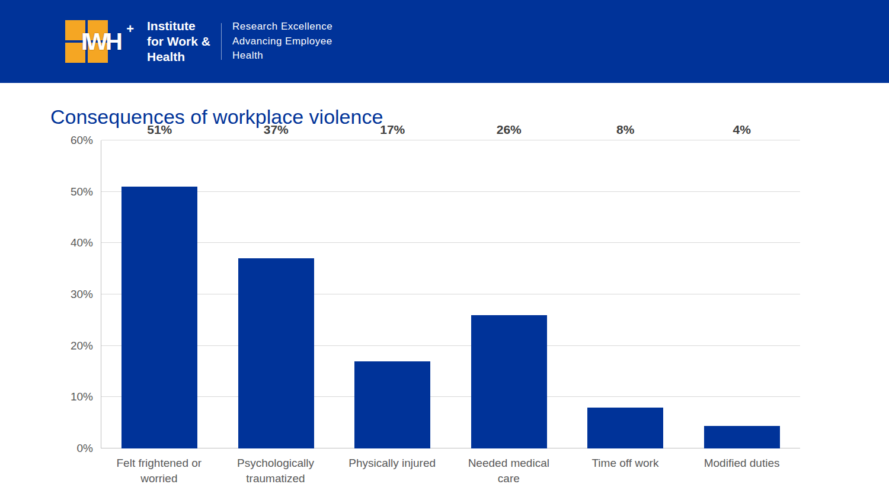IWH +
Institute
for Work &
Health
Research Excellence
Advancing Employee
Health
Consequences of workplace violence
60%
50%
40%
30%
20%
10%
0%
51%
37%
17%
26%
8%
4%
Felt frightened or
worried
Psychologically
traumatized
Physically injured
Needed medical
care
Time off work
Modified duties